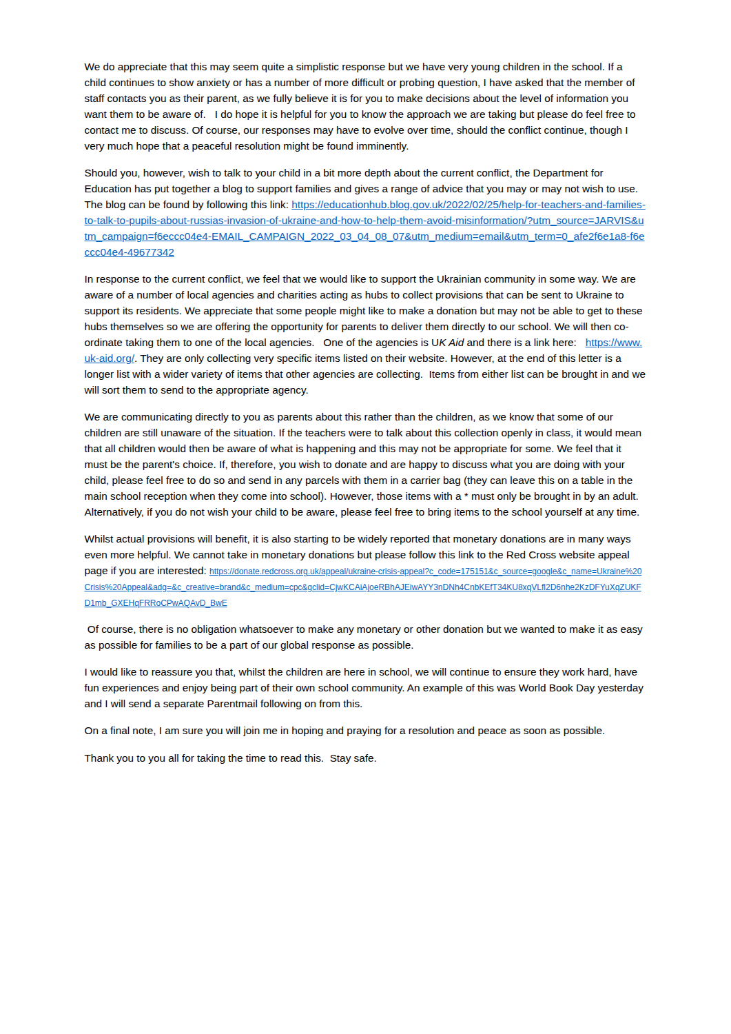We do appreciate that this may seem quite a simplistic response but we have very young children in the school. If a child continues to show anxiety or has a number of more difficult or probing question, I have asked that the member of staff contacts you as their parent, as we fully believe it is for you to make decisions about the level of information you want them to be aware of. I do hope it is helpful for you to know the approach we are taking but please do feel free to contact me to discuss. Of course, our responses may have to evolve over time, should the conflict continue, though I very much hope that a peaceful resolution might be found imminently.
Should you, however, wish to talk to your child in a bit more depth about the current conflict, the Department for Education has put together a blog to support families and gives a range of advice that you may or may not wish to use. The blog can be found by following this link: https://educationhub.blog.gov.uk/2022/02/25/help-for-teachers-and-families-to-talk-to-pupils-about-russias-invasion-of-ukraine-and-how-to-help-them-avoid-misinformation/?utm_source=JARVIS&utm_campaign=f6eccc04e4-EMAIL_CAMPAIGN_2022_03_04_08_07&utm_medium=email&utm_term=0_afe2f6e1a8-f6eccc04e4-49677342
In response to the current conflict, we feel that we would like to support the Ukrainian community in some way. We are aware of a number of local agencies and charities acting as hubs to collect provisions that can be sent to Ukraine to support its residents. We appreciate that some people might like to make a donation but may not be able to get to these hubs themselves so we are offering the opportunity for parents to deliver them directly to our school. We will then co-ordinate taking them to one of the local agencies. One of the agencies is UK Aid and there is a link here: https://www.uk-aid.org/. They are only collecting very specific items listed on their website. However, at the end of this letter is a longer list with a wider variety of items that other agencies are collecting. Items from either list can be brought in and we will sort them to send to the appropriate agency.
We are communicating directly to you as parents about this rather than the children, as we know that some of our children are still unaware of the situation. If the teachers were to talk about this collection openly in class, it would mean that all children would then be aware of what is happening and this may not be appropriate for some. We feel that it must be the parent's choice. If, therefore, you wish to donate and are happy to discuss what you are doing with your child, please feel free to do so and send in any parcels with them in a carrier bag (they can leave this on a table in the main school reception when they come into school). However, those items with a * must only be brought in by an adult. Alternatively, if you do not wish your child to be aware, please feel free to bring items to the school yourself at any time.
Whilst actual provisions will benefit, it is also starting to be widely reported that monetary donations are in many ways even more helpful. We cannot take in monetary donations but please follow this link to the Red Cross website appeal page if you are interested: https://donate.redcross.org.uk/appeal/ukraine-crisis-appeal?c_code=175151&c_source=google&c_name=Ukraine%20Crisis%20Appeal&adg=&c_creative=brand&c_medium=cpc&gclid=CjwKCAiAjoeRBhAJEiwAYY3nDNh4CnbKEfT34KU8xqVLfl2D6nhe2KzDFYuXqZUKFD1mb_GXEHqFRRoCPwAQAvD_BwE
Of course, there is no obligation whatsoever to make any monetary or other donation but we wanted to make it as easy as possible for families to be a part of our global response as possible.
I would like to reassure you that, whilst the children are here in school, we will continue to ensure they work hard, have fun experiences and enjoy being part of their own school community. An example of this was World Book Day yesterday and I will send a separate Parentmail following on from this.
On a final note, I am sure you will join me in hoping and praying for a resolution and peace as soon as possible.
Thank you to you all for taking the time to read this. Stay safe.